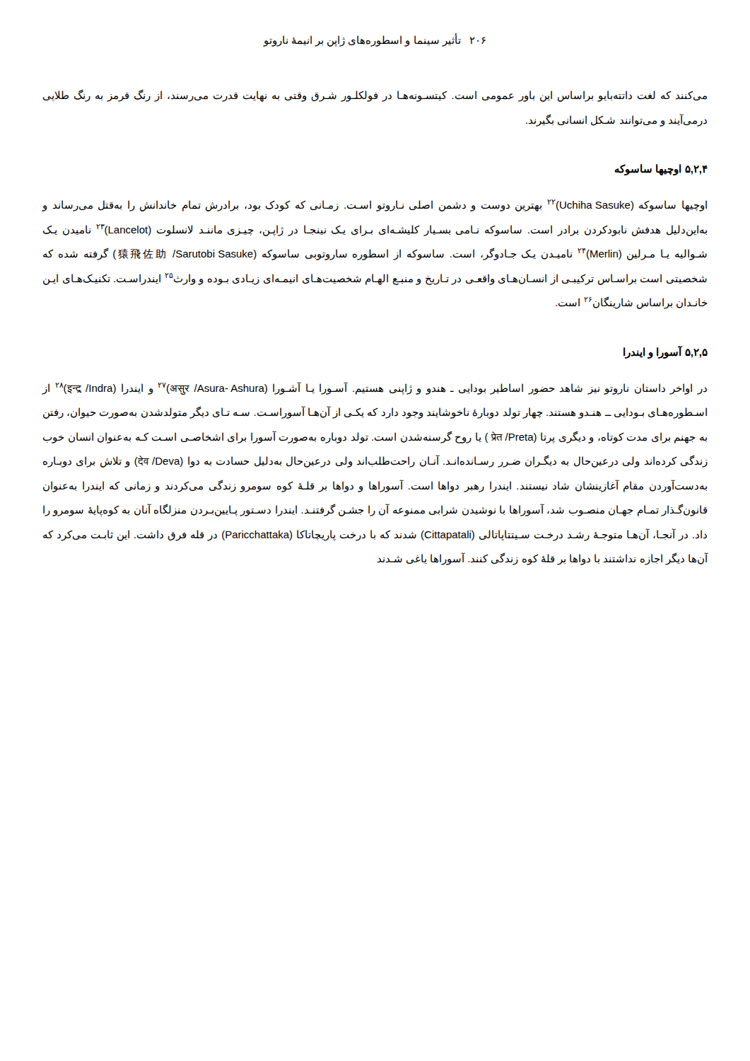۲۰۶ تأثیر سینما و اسطوره‌های ژاپن بر انیمهٔ ناروتو
می‌کنند که لغت داتته‌بایو براساس این باور عمومی است. کیتسـونه‌هـا در فولکلـور شـرق وقتی به نهایت قدرت می‌رسند، از رنگ قرمز به رنگ طلایی درمی‌آیند و می‌توانند شـکل انسانی بگیرند.
۵,۲,۴ اوچیها ساسوکه
اوچیها ساسوکه (Uchiha Sasuke)۲۲ بهترین دوست و دشمن اصلی نـاروتو اسـت. زمـانی که کودک بود، برادرش تمام خاندانش را به‌قتل می‌رساند و به‌این‌دلیل هدفش نابودکردن برادر است. ساسوکه نـامی بسـیار کلیشـه‌ای بـرای یـک نینجـا در ژاپـن، چیـزی ماننـد لانسلوت (Lancelot)۲۳ نامیدن یـک شـوالیه یـا مـرلین (Merlin)۲۴ نامیـدن یـک جـادوگر، است. ساسوکه از اسطوره ساروتوبی ساسوکه (Sarutobi Sasuke/ 猿飛佐助) گرفته شده که شخصیتی است براسـاس ترکیبـی از انسـان‌هـای واقعـی در تـاریخ و منبـع الهـام شخصیت‌هـای انیمـه‌ای زیـادی بـوده و وارث۲۵ ایندراسـت. تکنیـک‌هـای ایـن خانـدان براساس شارینگان۲۶ است.
۵,۲,۵ آسورا و ایندرا
در اواخر داستان ناروتو نیز شاهد حضور اساطیر بودایی ـ هندو و ژاپنی هستیم. آسـورا یـا آشـورا (Asura- Ashura/ असुर)۲۷ و ایندرا (Indra/ इन्द्र)۲۸ از اسـطوره‌هـای بـودایی ــ هنـدو هستند. چهار تولد دوبارهٔ ناخوشایند وجود دارد که یکـی از آن‌هـا آسوراسـت. سـه تـای دیگر متولدشدن به‌صورت حیوان، رفتن به جهنم برای مدت کوتاه، و دیگری پرتا (Preta/ प्रेत ) یا روح گرسنه‌شدن است. تولد دوباره به‌صورت آسورا برای اشخاصـی اسـت کـه به‌عنوان انسان خوب زندگی کرده‌اند ولی درعین‌حال به دیگـران ضـرر رسـانده‌انـد. آنـان راحت‌طلب‌اند ولی درعین‌حال به‌دلیل حسادت به دوا (Deva/ देव) و تلاش برای دوبـاره به‌دست‌آوردن مقام آغازینشان شاد نیستند. ایندرا رهبر دواها است. آسوراها و دواها بر قلـهٔ کوه سومرو زندگی می‌کردند و زمانی که ایندرا به‌عنوان قانون‌گـذار تمـام جهـان منصـوب شد، آسوراها با نوشیدن شرابی ممنوعه آن را جشـن گرفتنـد. ایندرا دسـتور پـایین‌بـردن منزلگاه آنان به کوه‌پایهٔ سومرو را داد. در آنجـا، آن‌هـا متوجـهٔ رشـد درخـت سـیتتاپاتالی (Cittapatali) شدند که با درخت پاریچاتاکا (Paricchattaka) در قله فرق داشت. این ثابـت می‌کرد که آن‌ها دیگر اجازه نداشتند با دواها بر قلهٔ کوه زندگی کنند. آسوراها یاغی شـدند